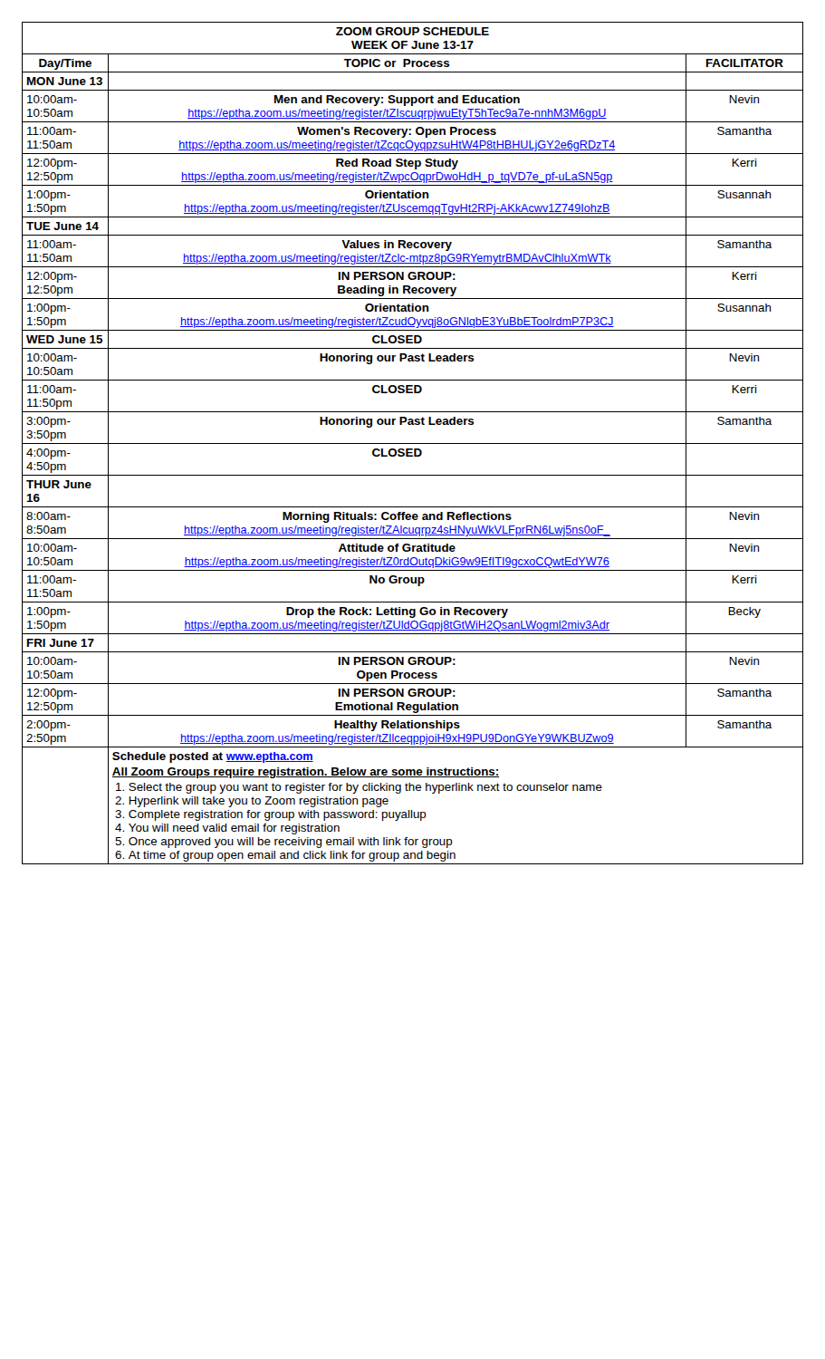| ZOOM GROUP SCHEDULE WEEK OF June 13-17 |
| Day/Time | TOPIC or Process | FACILITATOR |
| MON June 13 | | |
| 10:00am-10:50am | Men and Recovery: Support and Education https://eptha.zoom.us/meeting/register/tZIscuqrpjwuEtyT5hTec9a7e-nnhM3M6gpU | Nevin |
| 11:00am-11:50am | Women's Recovery: Open Process https://eptha.zoom.us/meeting/register/tZcqcOyqpzsuHtW4P8tHBHULjGY2e6gRDzT4 | Samantha |
| 12:00pm-12:50pm | Red Road Step Study https://eptha.zoom.us/meeting/register/tZwpcOqprDwoHdH_p_tqVD7e_pf-uLaSN5gp | Kerri |
| 1:00pm-1:50pm | Orientation https://eptha.zoom.us/meeting/register/tZUscemqqTgvHt2RPj-AKkAcwv1Z749IohzB | Susannah |
| TUE June 14 | | |
| 11:00am-11:50am | Values in Recovery https://eptha.zoom.us/meeting/register/tZclc-mtpz8pG9RYemytrBMDAvClhluXmWTk | Samantha |
| 12:00pm-12:50pm | IN PERSON GROUP: Beading in Recovery | Kerri |
| 1:00pm-1:50pm | Orientation https://eptha.zoom.us/meeting/register/tZcudOyvqj8oGNlqbE3YuBbEToolrdmP7P3CJ | Susannah |
| WED June 15 | CLOSED | |
| 10:00am-10:50am | Honoring our Past Leaders | Nevin |
| 11:00am-11:50pm | CLOSED | Kerri |
| 3:00pm-3:50pm | Honoring our Past Leaders | Samantha |
| 4:00pm-4:50pm | CLOSED | |
| THUR June 16 | | |
| 8:00am-8:50am | Morning Rituals: Coffee and Reflections https://eptha.zoom.us/meeting/register/tZAlcuqrpz4sHNyuWkVLFprRN6Lwj5ns0oF_ | Nevin |
| 10:00am-10:50am | Attitude of Gratitude https://eptha.zoom.us/meeting/register/tZ0rdOutqDkiG9w9EfITI9gcxoCQwtEdYW76 | Nevin |
| 11:00am-11:50am | No Group | Kerri |
| 1:00pm-1:50pm | Drop the Rock: Letting Go in Recovery https://eptha.zoom.us/meeting/register/tZUldOGqpj8tGtWiH2QsanLWogml2miv3Adr | Becky |
| FRI June 17 | | |
| 10:00am-10:50am | IN PERSON GROUP: Open Process | Nevin |
| 12:00pm-12:50pm | IN PERSON GROUP: Emotional Regulation | Samantha |
| 2:00pm-2:50pm | Healthy Relationships https://eptha.zoom.us/meeting/register/tZIlceqppjoiH9xH9PU9DonGYeY9WKBUZwo9 | Samantha |
| | Schedule posted at www.eptha.com All Zoom Groups require registration. Below are some instructions: Select the group you want to register for by clicking the hyperlink next to counselor name Hyperlink will take you to Zoom registration page Complete registration for group with password: puyallup You will need valid email for registration Once approved you will be receiving email with link for group At time of group open email and click link for group and begin |